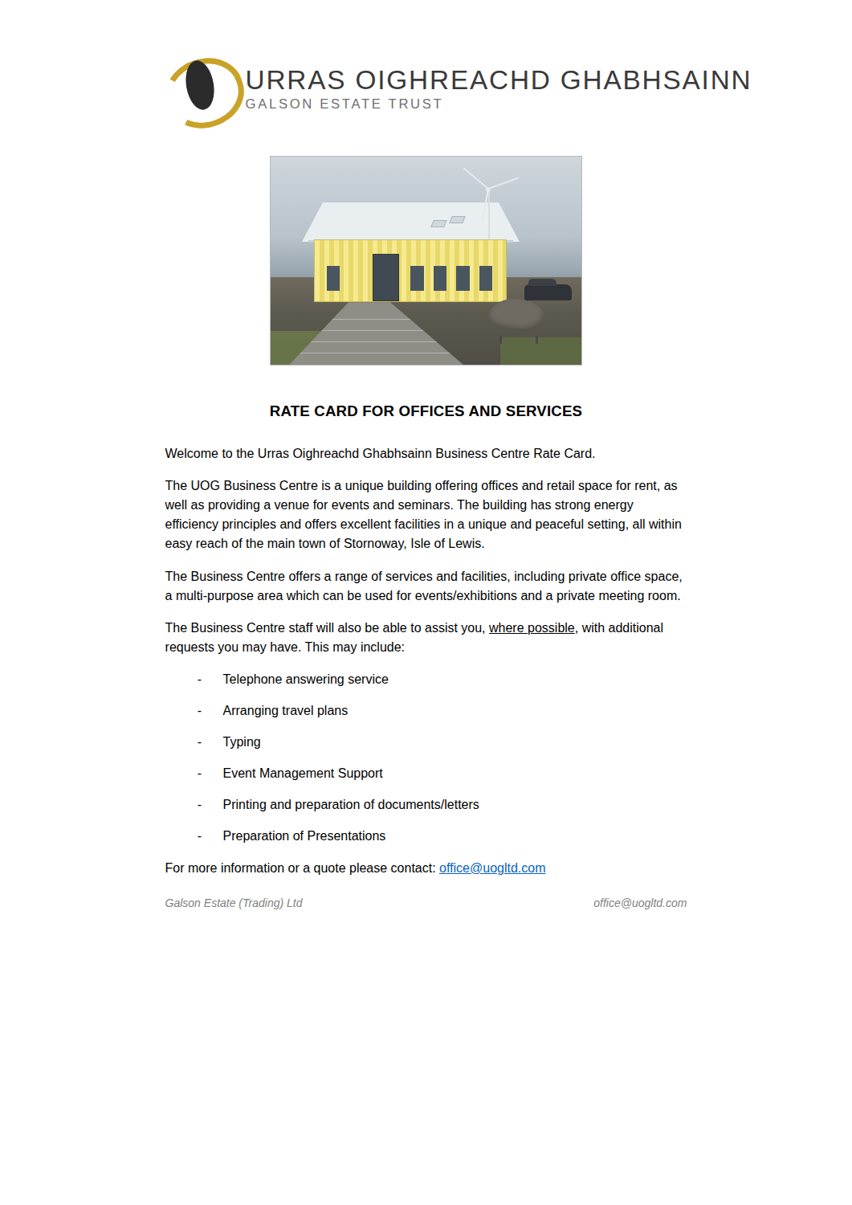URRAS OIGHREACHD GHABHSAINN
GALSON ESTATE TRUST
RATE CARD FOR OFFICES AND SERVICES
Welcome to the Urras Oighreachd Ghabhsainn Business Centre Rate Card.
The UOG Business Centre is a unique building offering offices and retail space for rent, as well as providing a venue for events and seminars. The building has strong energy efficiency principles and offers excellent facilities in a unique and peaceful setting, all within easy reach of the main town of Stornoway, Isle of Lewis.
The Business Centre offers a range of services and facilities, including private office space, a multi-purpose area which can be used for events/exhibitions and a private meeting room.
The Business Centre staff will also be able to assist you, where possible, with additional requests you may have. This may include:
Telephone answering service
Arranging travel plans
Typing
Event Management Support
Printing and preparation of documents/letters
Preparation of Presentations
For more information or a quote please contact: office@uogltd.com
Galson Estate (Trading) Ltd office@uogltd.com